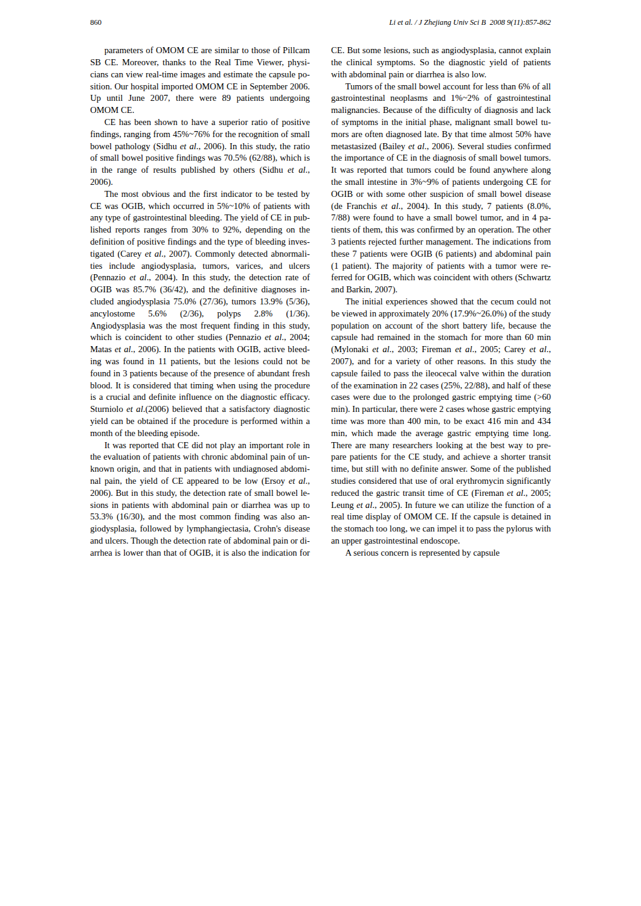860 Li et al. / J Zhejiang Univ Sci B 2008 9(11):857-862
parameters of OMOM CE are similar to those of Pillcam SB CE. Moreover, thanks to the Real Time Viewer, physicians can view real-time images and estimate the capsule position. Our hospital imported OMOM CE in September 2006. Up until June 2007, there were 89 patients undergoing OMOM CE.
CE has been shown to have a superior ratio of positive findings, ranging from 45%~76% for the recognition of small bowel pathology (Sidhu et al., 2006). In this study, the ratio of small bowel positive findings was 70.5% (62/88), which is in the range of results published by others (Sidhu et al., 2006).
The most obvious and the first indicator to be tested by CE was OGIB, which occurred in 5%~10% of patients with any type of gastrointestinal bleeding. The yield of CE in published reports ranges from 30% to 92%, depending on the definition of positive findings and the type of bleeding investigated (Carey et al., 2007). Commonly detected abnormalities include angiodysplasia, tumors, varices, and ulcers (Pennazio et al., 2004). In this study, the detection rate of OGIB was 85.7% (36/42), and the definitive diagnoses included angiodysplasia 75.0% (27/36), tumors 13.9% (5/36), ancylostome 5.6% (2/36), polyps 2.8% (1/36). Angiodysplasia was the most frequent finding in this study, which is coincident to other studies (Pennazio et al., 2004; Matas et al., 2006). In the patients with OGIB, active bleeding was found in 11 patients, but the lesions could not be found in 3 patients because of the presence of abundant fresh blood. It is considered that timing when using the procedure is a crucial and definite influence on the diagnostic efficacy. Sturniolo et al.(2006) believed that a satisfactory diagnostic yield can be obtained if the procedure is performed within a month of the bleeding episode.
It was reported that CE did not play an important role in the evaluation of patients with chronic abdominal pain of unknown origin, and that in patients with undiagnosed abdominal pain, the yield of CE appeared to be low (Ersoy et al., 2006). But in this study, the detection rate of small bowel lesions in patients with abdominal pain or diarrhea was up to 53.3% (16/30), and the most common finding was also angiodysplasia, followed by lymphangiectasia, Crohn's disease and ulcers. Though the detection rate of abdominal pain or diarrhea is lower than that of OGIB, it is also the indication for CE. But some lesions, such as angiodysplasia, cannot explain the clinical symptoms. So the diagnostic yield of patients with abdominal pain or diarrhea is also low.
Tumors of the small bowel account for less than 6% of all gastrointestinal neoplasms and 1%~2% of gastrointestinal malignancies. Because of the difficulty of diagnosis and lack of symptoms in the initial phase, malignant small bowel tumors are often diagnosed late. By that time almost 50% have metastasized (Bailey et al., 2006). Several studies confirmed the importance of CE in the diagnosis of small bowel tumors. It was reported that tumors could be found anywhere along the small intestine in 3%~9% of patients undergoing CE for OGIB or with some other suspicion of small bowel disease (de Franchis et al., 2004). In this study, 7 patients (8.0%, 7/88) were found to have a small bowel tumor, and in 4 patients of them, this was confirmed by an operation. The other 3 patients rejected further management. The indications from these 7 patients were OGIB (6 patients) and abdominal pain (1 patient). The majority of patients with a tumor were referred for OGIB, which was coincident with others (Schwartz and Barkin, 2007).
The initial experiences showed that the cecum could not be viewed in approximately 20% (17.9%~26.0%) of the study population on account of the short battery life, because the capsule had remained in the stomach for more than 60 min (Mylonaki et al., 2003; Fireman et al., 2005; Carey et al., 2007), and for a variety of other reasons. In this study the capsule failed to pass the ileocecal valve within the duration of the examination in 22 cases (25%, 22/88), and half of these cases were due to the prolonged gastric emptying time (>60 min). In particular, there were 2 cases whose gastric emptying time was more than 400 min, to be exact 416 min and 434 min, which made the average gastric emptying time long. There are many researchers looking at the best way to prepare patients for the CE study, and achieve a shorter transit time, but still with no definite answer. Some of the published studies considered that use of oral erythromycin significantly reduced the gastric transit time of CE (Fireman et al., 2005; Leung et al., 2005). In future we can utilize the function of a real time display of OMOM CE. If the capsule is detained in the stomach too long, we can impel it to pass the pylorus with an upper gastrointestinal endoscope.
A serious concern is represented by capsule